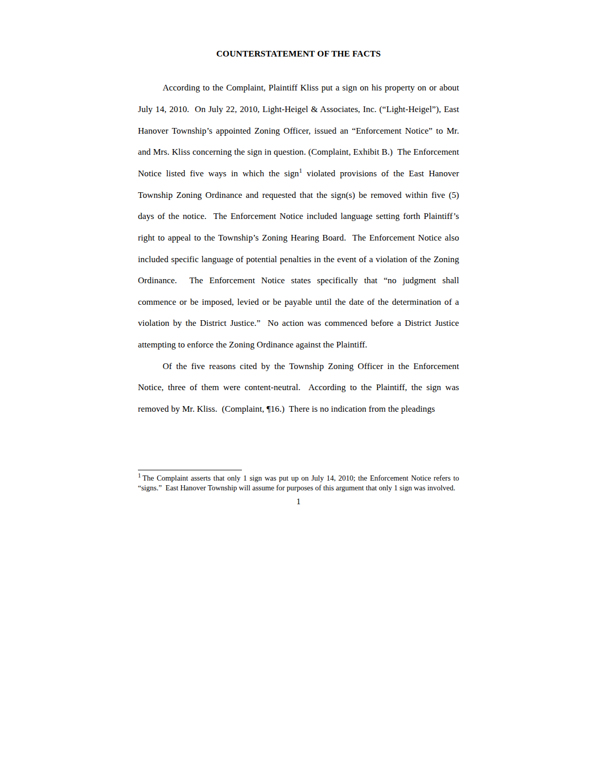COUNTERSTATEMENT OF THE FACTS
According to the Complaint, Plaintiff Kliss put a sign on his property on or about July 14, 2010. On July 22, 2010, Light-Heigel & Associates, Inc. (“Light-Heigel”), East Hanover Township’s appointed Zoning Officer, issued an “Enforcement Notice” to Mr. and Mrs. Kliss concerning the sign in question. (Complaint, Exhibit B.) The Enforcement Notice listed five ways in which the sign1 violated provisions of the East Hanover Township Zoning Ordinance and requested that the sign(s) be removed within five (5) days of the notice. The Enforcement Notice included language setting forth Plaintiff’s right to appeal to the Township’s Zoning Hearing Board. The Enforcement Notice also included specific language of potential penalties in the event of a violation of the Zoning Ordinance. The Enforcement Notice states specifically that “no judgment shall commence or be imposed, levied or be payable until the date of the determination of a violation by the District Justice.” No action was commenced before a District Justice attempting to enforce the Zoning Ordinance against the Plaintiff.
Of the five reasons cited by the Township Zoning Officer in the Enforcement Notice, three of them were content-neutral. According to the Plaintiff, the sign was removed by Mr. Kliss. (Complaint, ¶16.) There is no indication from the pleadings
1The Complaint asserts that only 1 sign was put up on July 14, 2010; the Enforcement Notice refers to “signs.” East Hanover Township will assume for purposes of this argument that only 1 sign was involved.
1